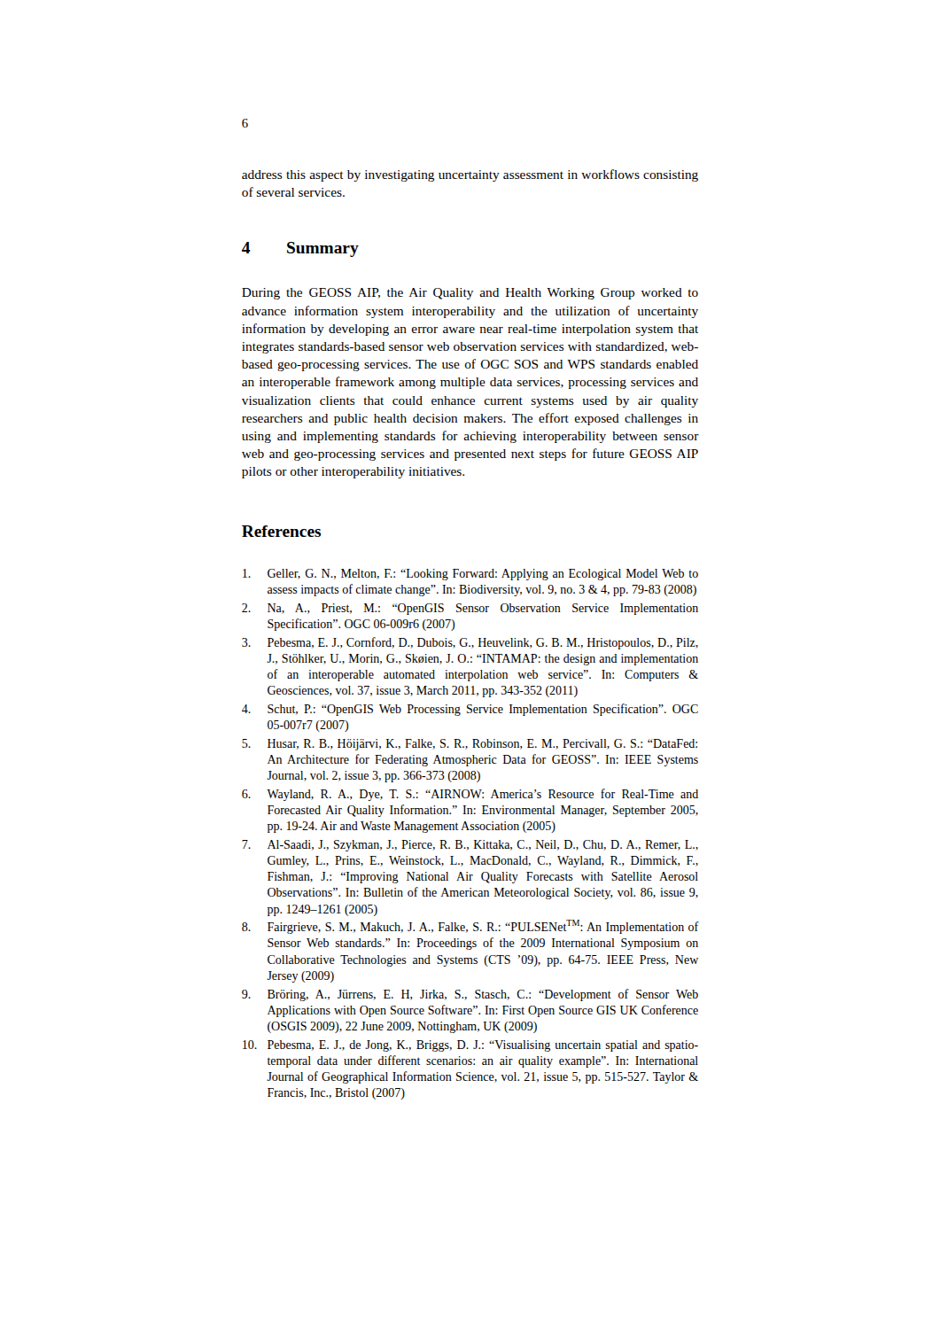6
address this aspect by investigating uncertainty assessment in workflows consisting of several services.
4 Summary
During the GEOSS AIP, the Air Quality and Health Working Group worked to advance information system interoperability and the utilization of uncertainty information by developing an error aware near real-time interpolation system that integrates standards-based sensor web observation services with standardized, web-based geo-processing services. The use of OGC SOS and WPS standards enabled an interoperable framework among multiple data services, processing services and visualization clients that could enhance current systems used by air quality researchers and public health decision makers. The effort exposed challenges in using and implementing standards for achieving interoperability between sensor web and geo-processing services and presented next steps for future GEOSS AIP pilots or other interoperability initiatives.
References
1. Geller, G. N., Melton, F.: “Looking Forward: Applying an Ecological Model Web to assess impacts of climate change”. In: Biodiversity, vol. 9, no. 3 & 4, pp. 79-83 (2008)
2. Na, A., Priest, M.: “OpenGIS Sensor Observation Service Implementation Specification”. OGC 06-009r6 (2007)
3. Pebesma, E. J., Cornford, D., Dubois, G., Heuvelink, G. B. M., Hristopoulos, D., Pilz, J., Stöhlker, U., Morin, G., Skøien, J. O.: “INTAMAP: the design and implementation of an interoperable automated interpolation web service”. In: Computers & Geosciences, vol. 37, issue 3, March 2011, pp. 343-352 (2011)
4. Schut, P.: “OpenGIS Web Processing Service Implementation Specification”. OGC 05-007r7 (2007)
5. Husar, R. B., Höijärvi, K., Falke, S. R., Robinson, E. M., Percivall, G. S.: “DataFed: An Architecture for Federating Atmospheric Data for GEOSS”. In: IEEE Systems Journal, vol. 2, issue 3, pp. 366-373 (2008)
6. Wayland, R. A., Dye, T. S.: “AIRNOW: America’s Resource for Real-Time and Forecasted Air Quality Information.” In: Environmental Manager, September 2005, pp. 19-24. Air and Waste Management Association (2005)
7. Al-Saadi, J., Szykman, J., Pierce, R. B., Kittaka, C., Neil, D., Chu, D. A., Remer, L., Gumley, L., Prins, E., Weinstock, L., MacDonald, C., Wayland, R., Dimmick, F., Fishman, J.: “Improving National Air Quality Forecasts with Satellite Aerosol Observations”. In: Bulletin of the American Meteorological Society, vol. 86, issue 9, pp. 1249–1261 (2005)
8. Fairgrieve, S. M., Makuch, J. A., Falke, S. R.: “PULSENetTM: An Implementation of Sensor Web standards.” In: Proceedings of the 2009 International Symposium on Collaborative Technologies and Systems (CTS ’09), pp. 64-75. IEEE Press, New Jersey (2009)
9. Bröring, A., Jürrens, E. H, Jirka, S., Stasch, C.: “Development of Sensor Web Applications with Open Source Software”. In: First Open Source GIS UK Conference (OSGIS 2009), 22 June 2009, Nottingham, UK (2009)
10. Pebesma, E. J., de Jong, K., Briggs, D. J.: “Visualising uncertain spatial and spatio-temporal data under different scenarios: an air quality example”. In: International Journal of Geographical Information Science, vol. 21, issue 5, pp. 515-527. Taylor & Francis, Inc., Bristol (2007)